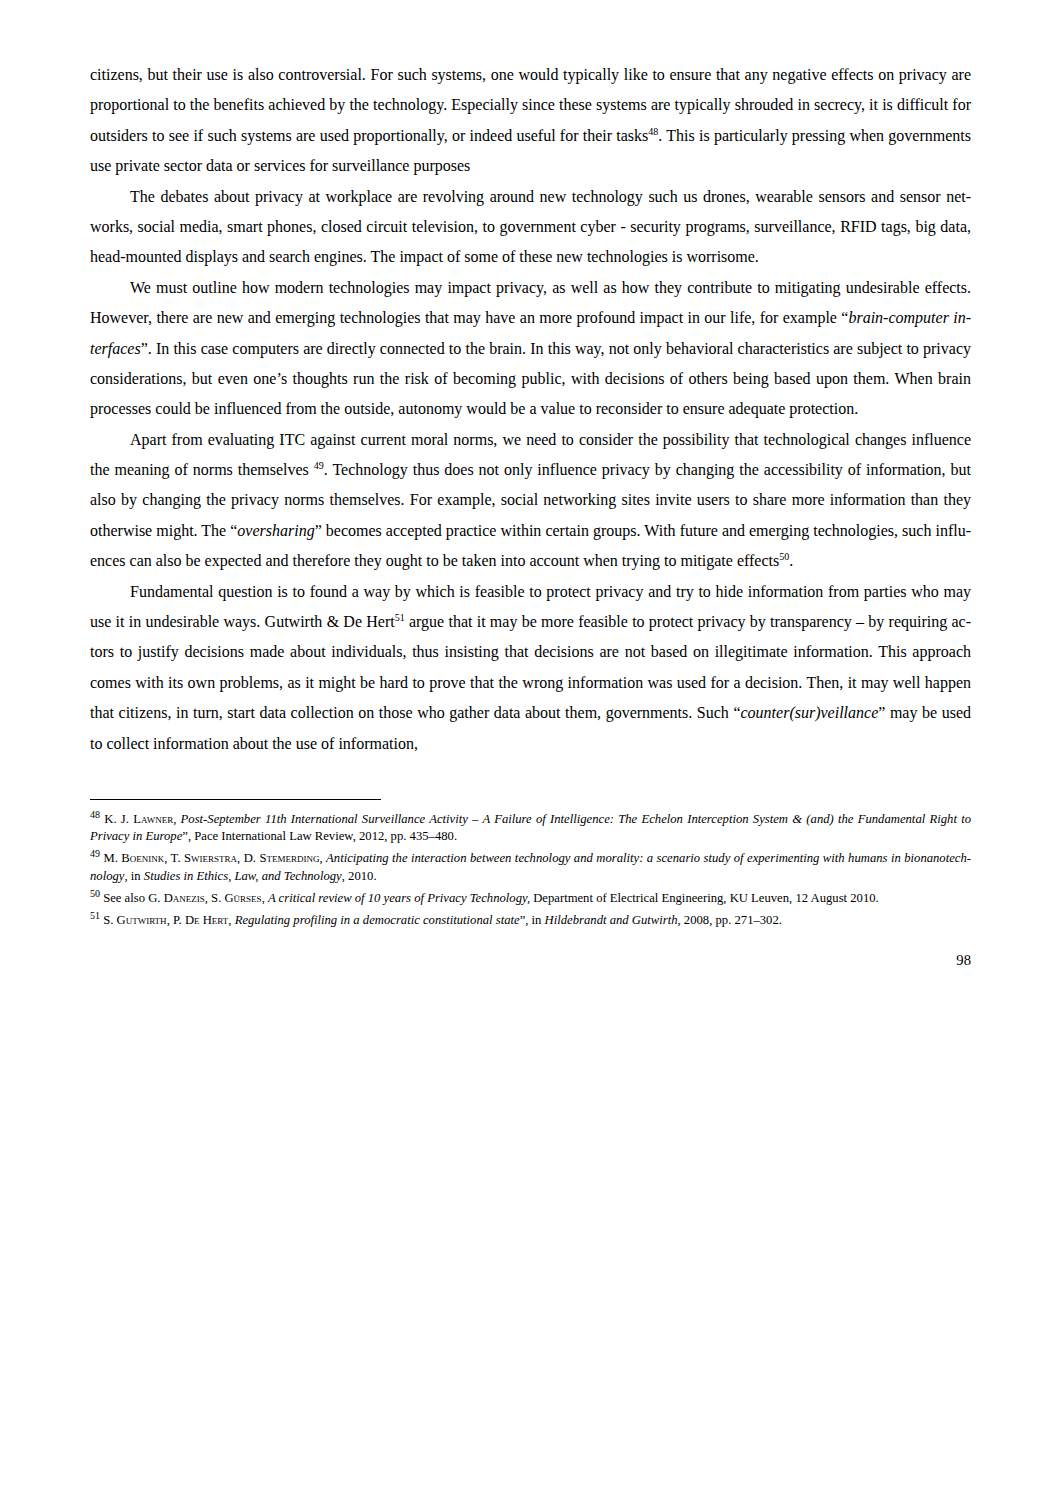citizens, but their use is also controversial. For such systems, one would typically like to ensure that any negative effects on privacy are proportional to the benefits achieved by the technology. Especially since these systems are typically shrouded in secrecy, it is difficult for outsiders to see if such systems are used proportionally, or indeed useful for their tasks48. This is particularly pressing when governments use private sector data or services for surveillance purposes
The debates about privacy at workplace are revolving around new technology such us drones, wearable sensors and sensor networks, social media, smart phones, closed circuit television, to government cyber - security programs, surveillance, RFID tags, big data, head-mounted displays and search engines. The impact of some of these new technologies is worrisome.
We must outline how modern technologies may impact privacy, as well as how they contribute to mitigating undesirable effects. However, there are new and emerging technologies that may have an more profound impact in our life, for example “brain-computer interfaces”. In this case computers are directly connected to the brain. In this way, not only behavioral characteristics are subject to privacy considerations, but even one’s thoughts run the risk of becoming public, with decisions of others being based upon them. When brain processes could be influenced from the outside, autonomy would be a value to reconsider to ensure adequate protection.
Apart from evaluating ITC against current moral norms, we need to consider the possibility that technological changes influence the meaning of norms themselves 49. Technology thus does not only influence privacy by changing the accessibility of information, but also by changing the privacy norms themselves. For example, social networking sites invite users to share more information than they otherwise might. The “oversharing” becomes accepted practice within certain groups. With future and emerging technologies, such influences can also be expected and therefore they ought to be taken into account when trying to mitigate effects50.
Fundamental question is to found a way by which is feasible to protect privacy and try to hide information from parties who may use it in undesirable ways. Gutwirth & De Hert51 argue that it may be more feasible to protect privacy by transparency – by requiring actors to justify decisions made about individuals, thus insisting that decisions are not based on illegitimate information. This approach comes with its own problems, as it might be hard to prove that the wrong information was used for a decision. Then, it may well happen that citizens, in turn, start data collection on those who gather data about them, governments. Such “counter(sur)veillance” may be used to collect information about the use of information,
48 K. J. Lawner, Post-September 11th International Surveillance Activity – A Failure of Intelligence: The Echelon Interception System & (and) the Fundamental Right to Privacy in Europe”, Pace International Law Review, 2012, pp. 435–480.
49 M. Boenink, T. Swierstra, D. Stemerding, Anticipating the interaction between technology and morality: a scenario study of experimenting with humans in bionanotechnology, in Studies in Ethics, Law, and Technology, 2010.
50 See also G. Danezis, S. Gürses, A critical review of 10 years of Privacy Technology, Department of Electrical Engineering, KU Leuven, 12 August 2010.
51 S. Gutwirth, P. De Hert, Regulating profiling in a democratic constitutional state”, in Hildebrandt and Gutwirth, 2008, pp. 271–302.
98